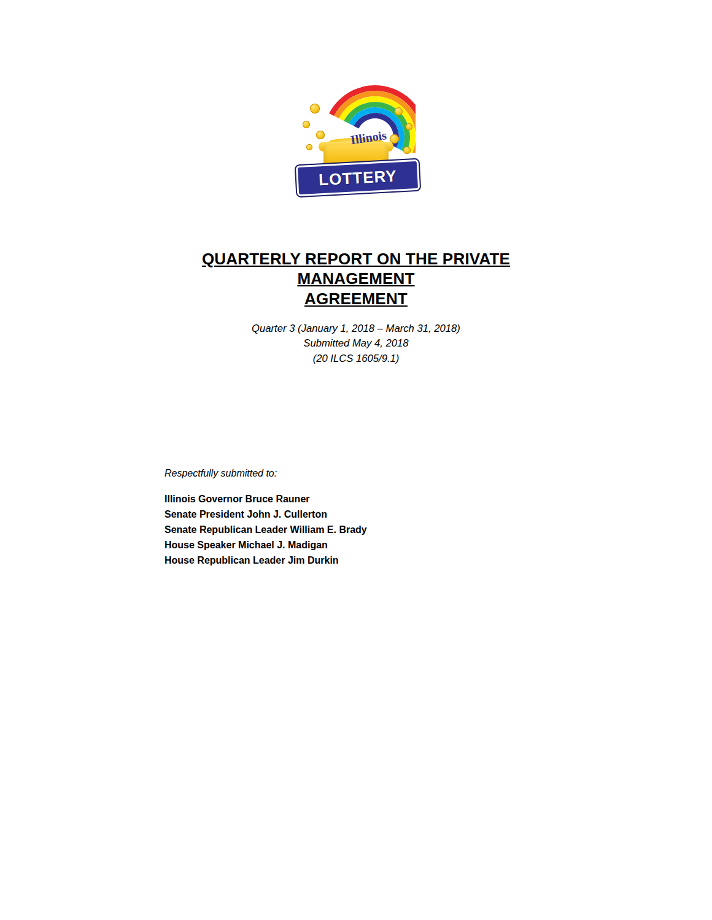Illinois
LOTTERY
QUARTERLY REPORT ON THE PRIVATE MANAGEMENT
AGREEMENT
Quarter 3 (January 1, 2018 – March 31, 2018)
Submitted May 4, 2018
(20 ILCS 1605/9.1)
Respectfully submitted to:
Illinois Governor Bruce Rauner
Senate President John J. Cullerton
Senate Republican Leader William E. Brady
House Speaker Michael J. Madigan
House Republican Leader Jim Durkin